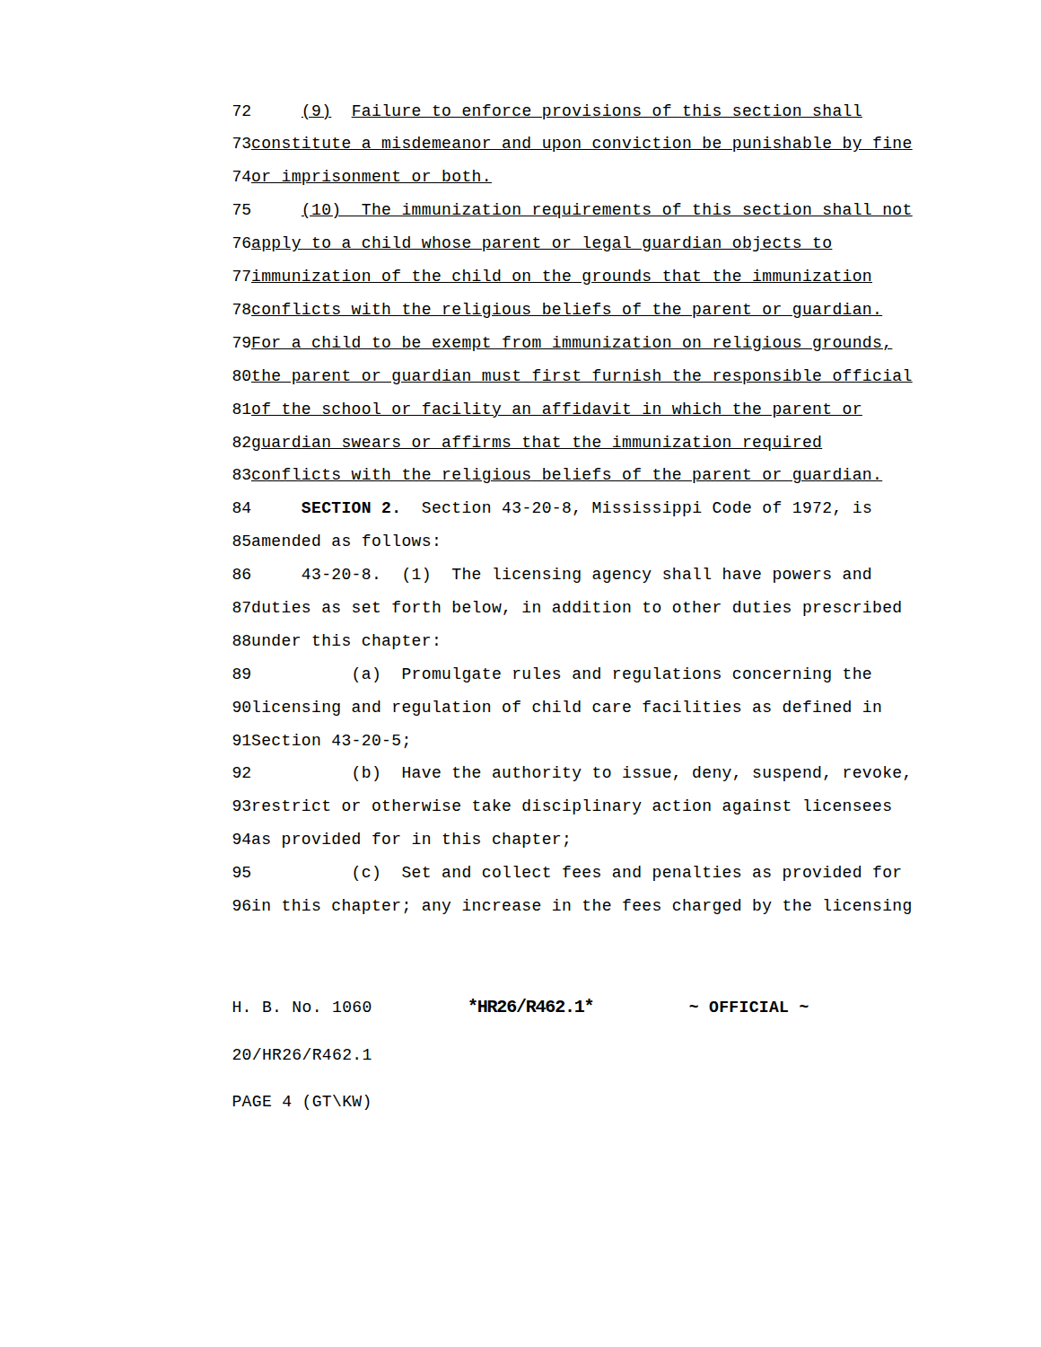| 72 | (9) Failure to enforce provisions of this section shall |
| 73 | constitute a misdemeanor and upon conviction be punishable by fine |
| 74 | or imprisonment or both. |
| 75 | (10) The immunization requirements of this section shall not |
| 76 | apply to a child whose parent or legal guardian objects to |
| 77 | immunization of the child on the grounds that the immunization |
| 78 | conflicts with the religious beliefs of the parent or guardian. |
| 79 | For a child to be exempt from immunization on religious grounds, |
| 80 | the parent or guardian must first furnish the responsible official |
| 81 | of the school or facility an affidavit in which the parent or |
| 82 | guardian swears or affirms that the immunization required |
| 83 | conflicts with the religious beliefs of the parent or guardian. |
| 84 | SECTION 2. Section 43-20-8, Mississippi Code of 1972, is |
| 85 | amended as follows: |
| 86 | 43-20-8. (1) The licensing agency shall have powers and |
| 87 | duties as set forth below, in addition to other duties prescribed |
| 88 | under this chapter: |
| 89 | (a) Promulgate rules and regulations concerning the |
| 90 | licensing and regulation of child care facilities as defined in |
| 91 | Section 43-20-5; |
| 92 | (b) Have the authority to issue, deny, suspend, revoke, |
| 93 | restrict or otherwise take disciplinary action against licensees |
| 94 | as provided for in this chapter; |
| 95 | (c) Set and collect fees and penalties as provided for |
| 96 | in this chapter; any increase in the fees charged by the licensing |
H. B. No. 1060 *HR26/R462.1* ~ OFFICIAL ~
20/HR26/R462.1
PAGE 4 (GT\KW)